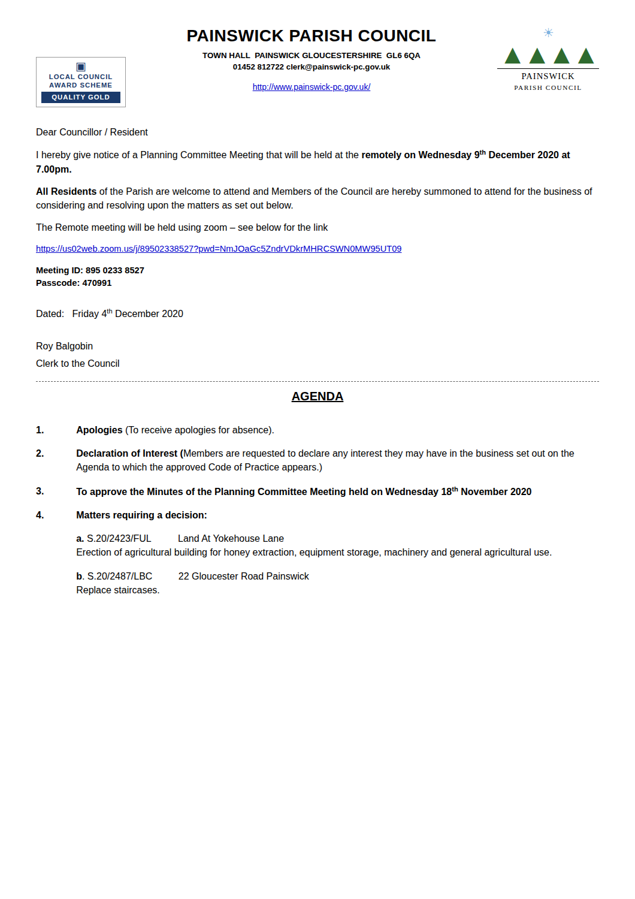▣ LOCAL COUNCIL AWARD SCHEME QUALITY GOLD
PAINSWICK PARISH COUNCIL
TOWN HALL PAINSWICK GLOUCESTERSHIRE GL6 6QA
01452 812722 clerk@painswick-pc.gov.uk
http://www.painswick-pc.gov.uk/
☀
▲▲▲▲
PAINSWICK PARISH COUNCIL
Dear Councillor / Resident
I hereby give notice of a Planning Committee Meeting that will be held at the remotely on Wednesday 9th December 2020 at 7.00pm.
All Residents of the Parish are welcome to attend and Members of the Council are hereby summoned to attend for the business of considering and resolving upon the matters as set out below.
The Remote meeting will be held using zoom – see below for the link
https://us02web.zoom.us/j/89502338527?pwd=NmJOaGc5ZndrVDkrMHRCSWN0MW95UT09
Meeting ID: 895 0233 8527
Passcode: 470991
Dated: Friday 4th December 2020
Roy Balgobin
Clerk to the Council
AGENDA
1. Apologies (To receive apologies for absence).
2. Declaration of Interest (Members are requested to declare any interest they may have in the business set out on the Agenda to which the approved Code of Practice appears.)
3. To approve the Minutes of the Planning Committee Meeting held on Wednesday 18th November 2020
4. Matters requiring a decision:
a. S.20/2423/FULLand At Yokehouse Lane
Erection of agricultural building for honey extraction, equipment storage, machinery and general agricultural use.
b. S.20/2487/LBC22 Gloucester Road Painswick
Replace staircases.